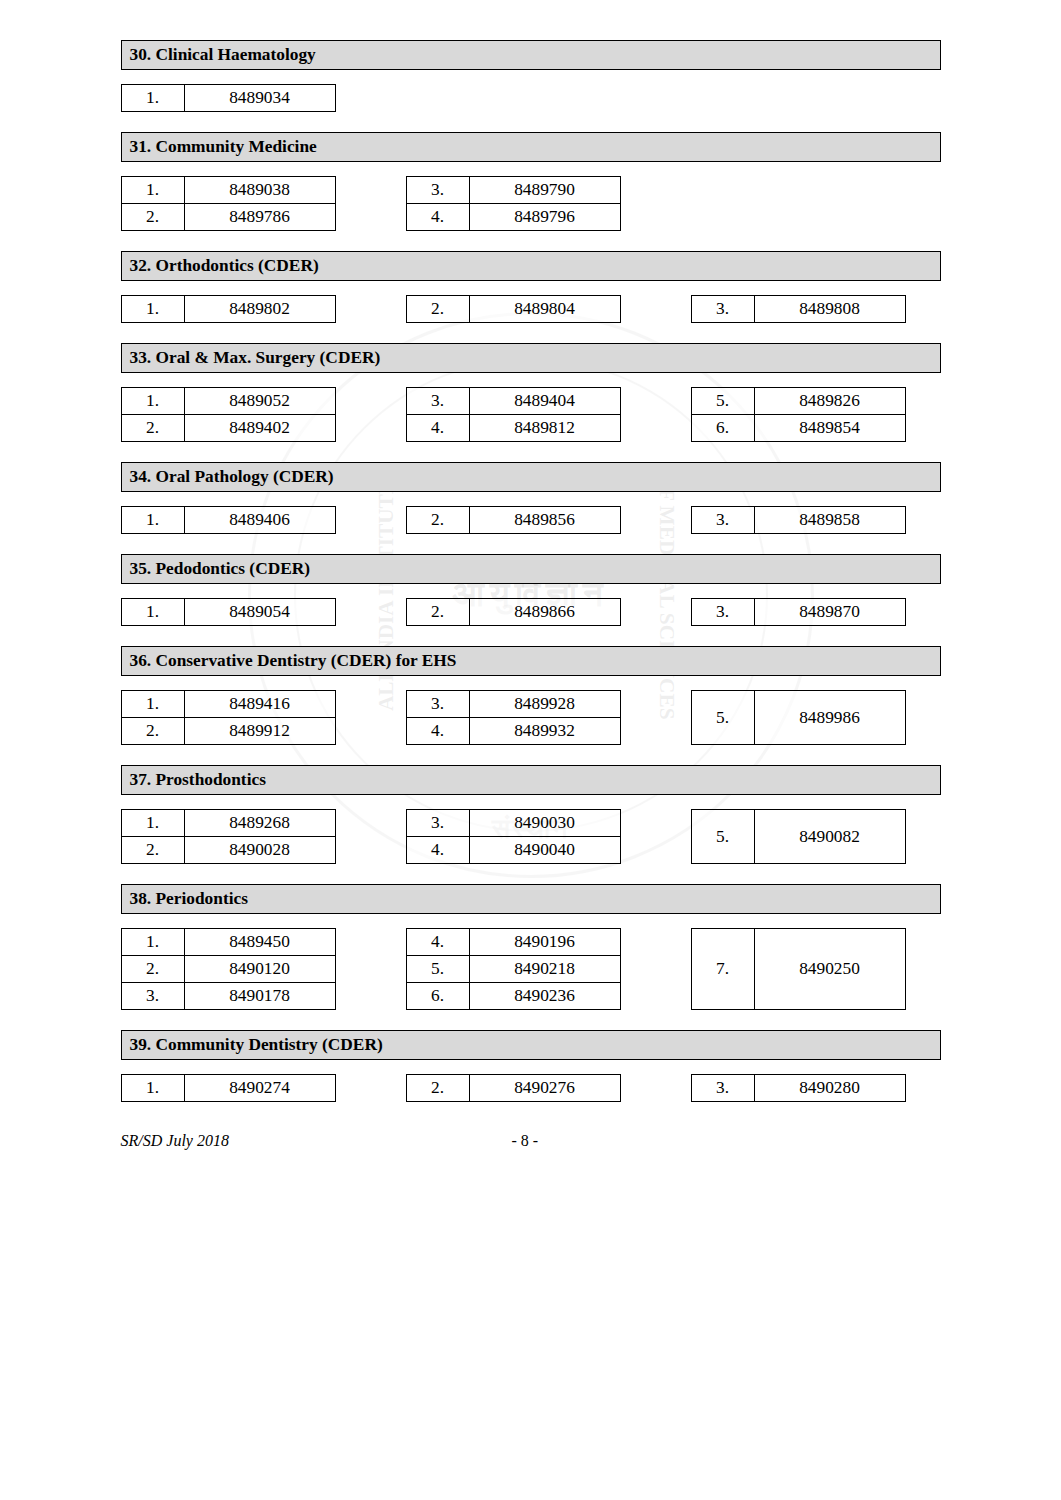अखिल भारतीय आयुर्विज्ञान संस्थान ALL INDIA INSTITUTE OF MEDICAL SCIENCES
30. Clinical Haematology
| 1. | 8489034 |
31. Community Medicine
| 1. | 8489038 |
| 2. | 8489786 |
| 3. | 8489790 |
| 4. | 8489796 |
32. Orthodontics (CDER)
| 1. | 8489802 |
| 2. | 8489804 |
| 3. | 8489808 |
33. Oral & Max. Surgery (CDER)
| 1. | 8489052 |
| 2. | 8489402 |
| 3. | 8489404 |
| 4. | 8489812 |
| 5. | 8489826 |
| 6. | 8489854 |
34. Oral Pathology (CDER)
| 1. | 8489406 |
| 2. | 8489856 |
| 3. | 8489858 |
35. Pedodontics (CDER)
| 1. | 8489054 |
| 2. | 8489866 |
| 3. | 8489870 |
36. Conservative Dentistry (CDER) for EHS
| 1. | 8489416 |
| 2. | 8489912 |
| 3. | 8489928 |
| 4. | 8489932 |
| 5. | 8489986 |
37. Prosthodontics
| 1. | 8489268 |
| 2. | 8490028 |
| 3. | 8490030 |
| 4. | 8490040 |
| 5. | 8490082 |
38. Periodontics
| 1. | 8489450 |
| 2. | 8490120 |
| 3. | 8490178 |
| 4. | 8490196 |
| 5. | 8490218 |
| 6. | 8490236 |
| 7. | 8490250 |
39. Community Dentistry (CDER)
| 1. | 8490274 |
| 2. | 8490276 |
| 3. | 8490280 |
SR/SD July 2018
- 8 -